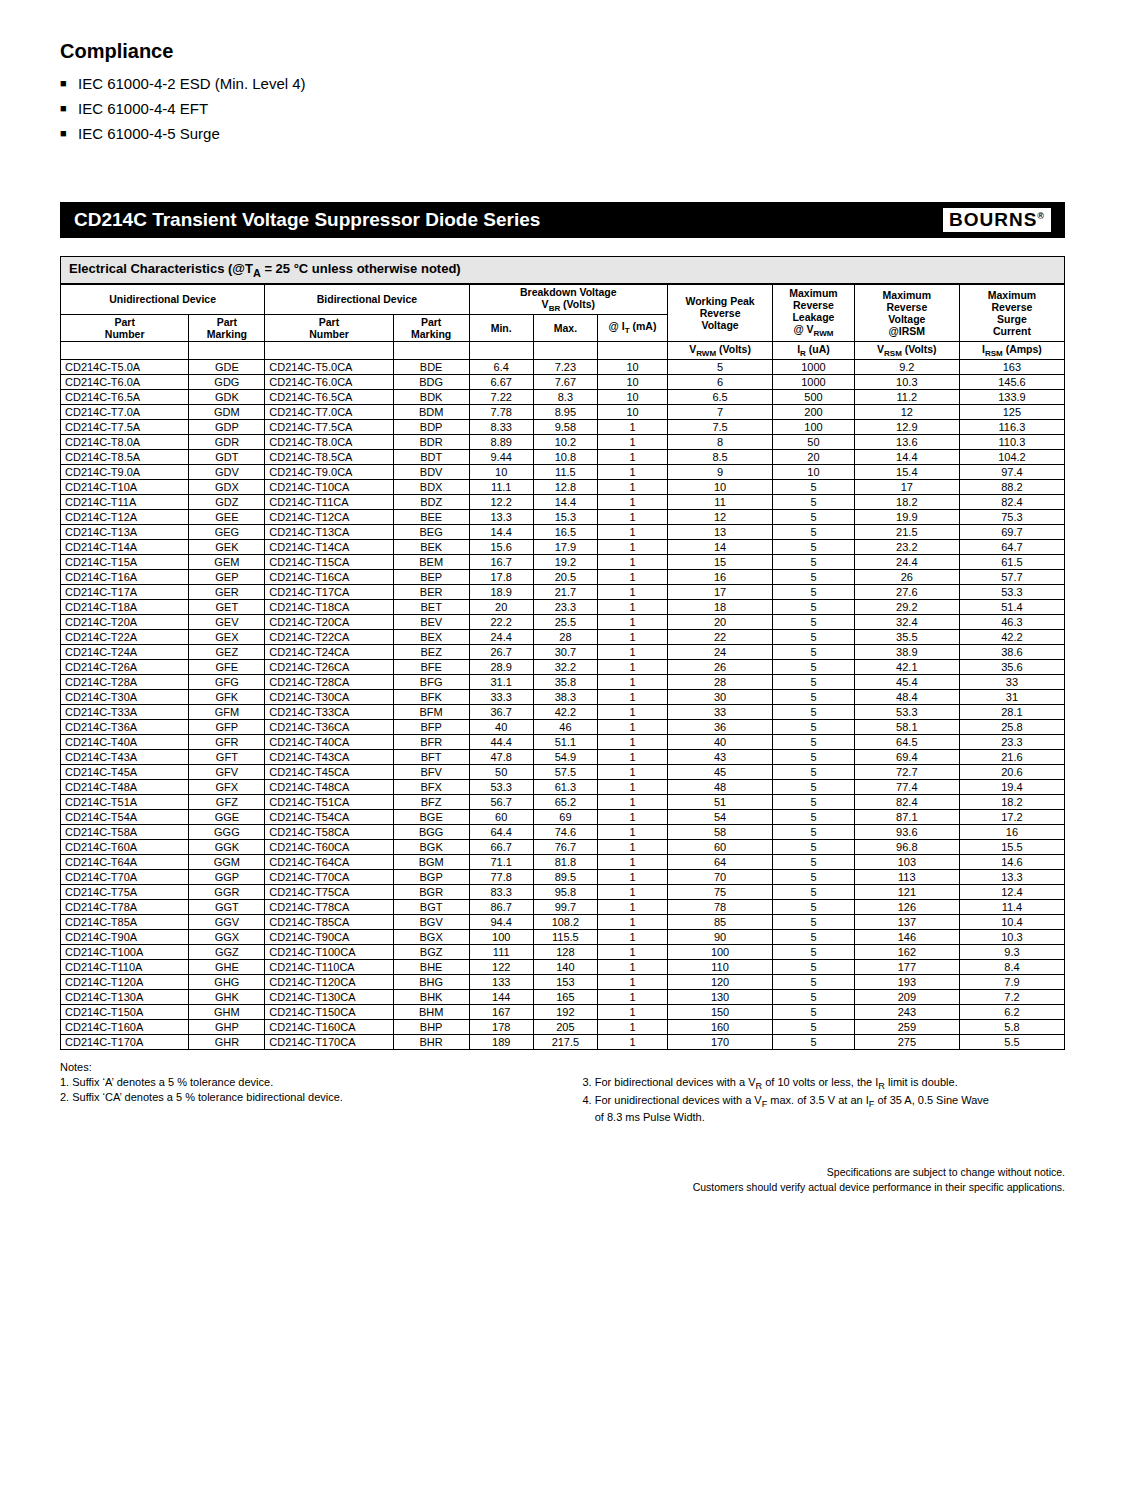Compliance
IEC 61000-4-2 ESD (Min. Level 4)
IEC 61000-4-4 EFT
IEC 61000-4-5 Surge
CD214C Transient Voltage Suppressor Diode Series BOURNS®
Electrical Characteristics (@TA = 25 °C unless otherwise noted)
| Unidirectional Device | Bidirectional Device | Breakdown Voltage V BR (Volts) | Working Peak Reverse Voltage | Maximum Reverse Leakage @ V RWM | Maximum Reverse Voltage @IRSM | Maximum Reverse Surge Current |
| --- | --- | --- | --- | --- | --- | --- |
| Part Number | Part Marking | Part Number | Part Marking | Min. | Max. | @ I T (mA) |
| | | | | | | | V RWM (Volts) | I R (uA) | V RSM (Volts) | I RSM (Amps) |
| CD214C-T5.0A | GDE | CD214C-T5.0CA | BDE | 6.4 | 7.23 | 10 | 5 | 1000 | 9.2 | 163 |
| CD214C-T6.0A | GDG | CD214C-T6.0CA | BDG | 6.67 | 7.67 | 10 | 6 | 1000 | 10.3 | 145.6 |
| CD214C-T6.5A | GDK | CD214C-T6.5CA | BDK | 7.22 | 8.3 | 10 | 6.5 | 500 | 11.2 | 133.9 |
| CD214C-T7.0A | GDM | CD214C-T7.0CA | BDM | 7.78 | 8.95 | 10 | 7 | 200 | 12 | 125 |
| CD214C-T7.5A | GDP | CD214C-T7.5CA | BDP | 8.33 | 9.58 | 1 | 7.5 | 100 | 12.9 | 116.3 |
| CD214C-T8.0A | GDR | CD214C-T8.0CA | BDR | 8.89 | 10.2 | 1 | 8 | 50 | 13.6 | 110.3 |
| CD214C-T8.5A | GDT | CD214C-T8.5CA | BDT | 9.44 | 10.8 | 1 | 8.5 | 20 | 14.4 | 104.2 |
| CD214C-T9.0A | GDV | CD214C-T9.0CA | BDV | 10 | 11.5 | 1 | 9 | 10 | 15.4 | 97.4 |
| CD214C-T10A | GDX | CD214C-T10CA | BDX | 11.1 | 12.8 | 1 | 10 | 5 | 17 | 88.2 |
| CD214C-T11A | GDZ | CD214C-T11CA | BDZ | 12.2 | 14.4 | 1 | 11 | 5 | 18.2 | 82.4 |
| CD214C-T12A | GEE | CD214C-T12CA | BEE | 13.3 | 15.3 | 1 | 12 | 5 | 19.9 | 75.3 |
| CD214C-T13A | GEG | CD214C-T13CA | BEG | 14.4 | 16.5 | 1 | 13 | 5 | 21.5 | 69.7 |
| CD214C-T14A | GEK | CD214C-T14CA | BEK | 15.6 | 17.9 | 1 | 14 | 5 | 23.2 | 64.7 |
| CD214C-T15A | GEM | CD214C-T15CA | BEM | 16.7 | 19.2 | 1 | 15 | 5 | 24.4 | 61.5 |
| CD214C-T16A | GEP | CD214C-T16CA | BEP | 17.8 | 20.5 | 1 | 16 | 5 | 26 | 57.7 |
| CD214C-T17A | GER | CD214C-T17CA | BER | 18.9 | 21.7 | 1 | 17 | 5 | 27.6 | 53.3 |
| CD214C-T18A | GET | CD214C-T18CA | BET | 20 | 23.3 | 1 | 18 | 5 | 29.2 | 51.4 |
| CD214C-T20A | GEV | CD214C-T20CA | BEV | 22.2 | 25.5 | 1 | 20 | 5 | 32.4 | 46.3 |
| CD214C-T22A | GEX | CD214C-T22CA | BEX | 24.4 | 28 | 1 | 22 | 5 | 35.5 | 42.2 |
| CD214C-T24A | GEZ | CD214C-T24CA | BEZ | 26.7 | 30.7 | 1 | 24 | 5 | 38.9 | 38.6 |
| CD214C-T26A | GFE | CD214C-T26CA | BFE | 28.9 | 32.2 | 1 | 26 | 5 | 42.1 | 35.6 |
| CD214C-T28A | GFG | CD214C-T28CA | BFG | 31.1 | 35.8 | 1 | 28 | 5 | 45.4 | 33 |
| CD214C-T30A | GFK | CD214C-T30CA | BFK | 33.3 | 38.3 | 1 | 30 | 5 | 48.4 | 31 |
| CD214C-T33A | GFM | CD214C-T33CA | BFM | 36.7 | 42.2 | 1 | 33 | 5 | 53.3 | 28.1 |
| CD214C-T36A | GFP | CD214C-T36CA | BFP | 40 | 46 | 1 | 36 | 5 | 58.1 | 25.8 |
| CD214C-T40A | GFR | CD214C-T40CA | BFR | 44.4 | 51.1 | 1 | 40 | 5 | 64.5 | 23.3 |
| CD214C-T43A | GFT | CD214C-T43CA | BFT | 47.8 | 54.9 | 1 | 43 | 5 | 69.4 | 21.6 |
| CD214C-T45A | GFV | CD214C-T45CA | BFV | 50 | 57.5 | 1 | 45 | 5 | 72.7 | 20.6 |
| CD214C-T48A | GFX | CD214C-T48CA | BFX | 53.3 | 61.3 | 1 | 48 | 5 | 77.4 | 19.4 |
| CD214C-T51A | GFZ | CD214C-T51CA | BFZ | 56.7 | 65.2 | 1 | 51 | 5 | 82.4 | 18.2 |
| CD214C-T54A | GGE | CD214C-T54CA | BGE | 60 | 69 | 1 | 54 | 5 | 87.1 | 17.2 |
| CD214C-T58A | GGG | CD214C-T58CA | BGG | 64.4 | 74.6 | 1 | 58 | 5 | 93.6 | 16 |
| CD214C-T60A | GGK | CD214C-T60CA | BGK | 66.7 | 76.7 | 1 | 60 | 5 | 96.8 | 15.5 |
| CD214C-T64A | GGM | CD214C-T64CA | BGM | 71.1 | 81.8 | 1 | 64 | 5 | 103 | 14.6 |
| CD214C-T70A | GGP | CD214C-T70CA | BGP | 77.8 | 89.5 | 1 | 70 | 5 | 113 | 13.3 |
| CD214C-T75A | GGR | CD214C-T75CA | BGR | 83.3 | 95.8 | 1 | 75 | 5 | 121 | 12.4 |
| CD214C-T78A | GGT | CD214C-T78CA | BGT | 86.7 | 99.7 | 1 | 78 | 5 | 126 | 11.4 |
| CD214C-T85A | GGV | CD214C-T85CA | BGV | 94.4 | 108.2 | 1 | 85 | 5 | 137 | 10.4 |
| CD214C-T90A | GGX | CD214C-T90CA | BGX | 100 | 115.5 | 1 | 90 | 5 | 146 | 10.3 |
| CD214C-T100A | GGZ | CD214C-T100CA | BGZ | 111 | 128 | 1 | 100 | 5 | 162 | 9.3 |
| CD214C-T110A | GHE | CD214C-T110CA | BHE | 122 | 140 | 1 | 110 | 5 | 177 | 8.4 |
| CD214C-T120A | GHG | CD214C-T120CA | BHG | 133 | 153 | 1 | 120 | 5 | 193 | 7.9 |
| CD214C-T130A | GHK | CD214C-T130CA | BHK | 144 | 165 | 1 | 130 | 5 | 209 | 7.2 |
| CD214C-T150A | GHM | CD214C-T150CA | BHM | 167 | 192 | 1 | 150 | 5 | 243 | 6.2 |
| CD214C-T160A | GHP | CD214C-T160CA | BHP | 178 | 205 | 1 | 160 | 5 | 259 | 5.8 |
| CD214C-T170A | GHR | CD214C-T170CA | BHR | 189 | 217.5 | 1 | 170 | 5 | 275 | 5.5 |
Notes:
1. Suffix ‘A’ denotes a 5 % tolerance device.
2. Suffix ‘CA’ denotes a 5 % tolerance bidirectional device.
3. For bidirectional devices with a VR of 10 volts or less, the IR limit is double.
4. For unidirectional devices with a VF max. of 3.5 V at an IF of 35 A, 0.5 Sine Wave
of 8.3 ms Pulse Width.
Specifications are subject to change without notice.
Customers should verify actual device performance in their specific applications.